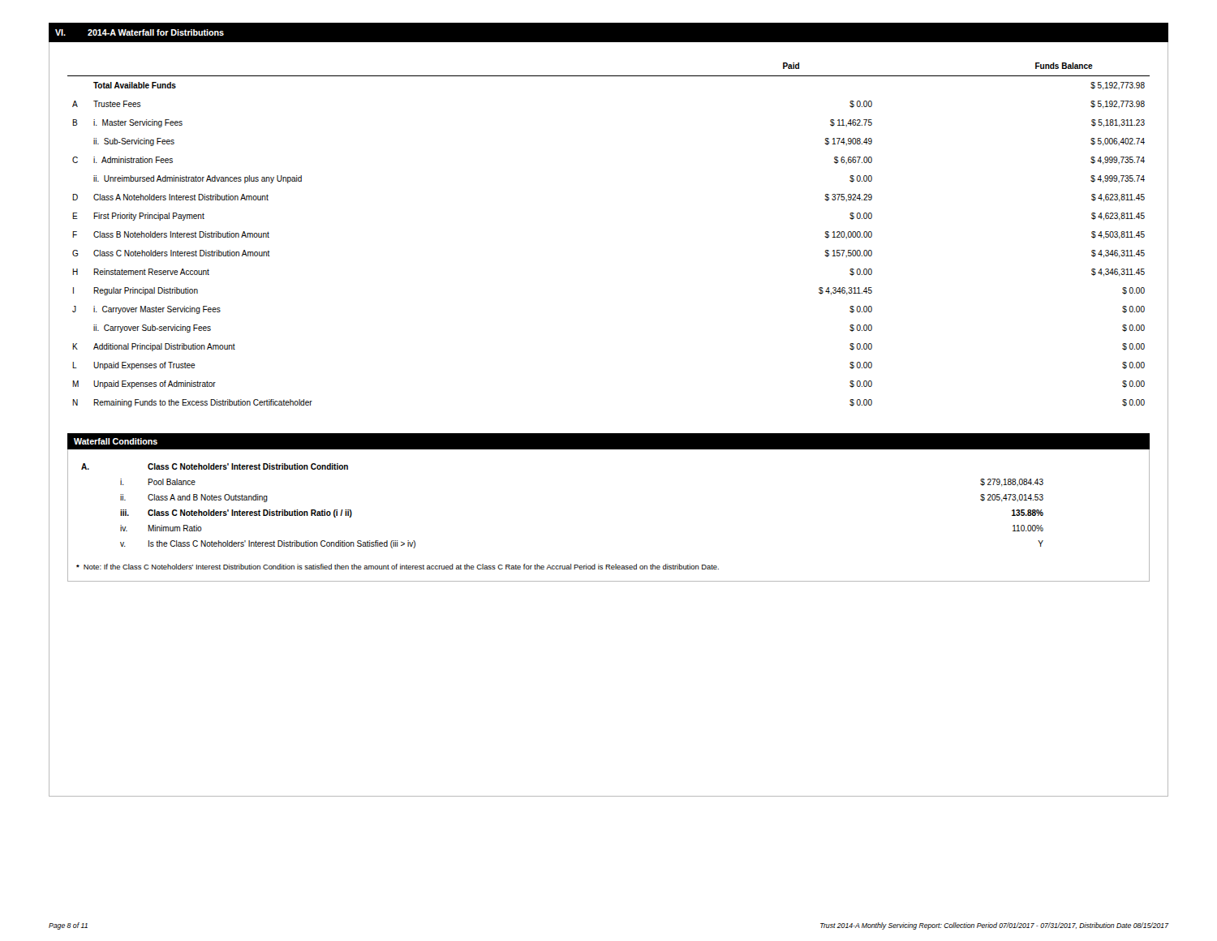VI. 2014-A Waterfall for Distributions
| | | Paid | | Funds Balance |
| | Total Available Funds | | | $ 5,192,773.98 |
| A | Trustee Fees | $ 0.00 | | $ 5,192,773.98 |
| B | i. Master Servicing Fees | $ 11,462.75 | | $ 5,181,311.23 |
| | ii. Sub-Servicing Fees | $ 174,908.49 | | $ 5,006,402.74 |
| C | i. Administration Fees | $ 6,667.00 | | $ 4,999,735.74 |
| | ii. Unreimbursed Administrator Advances plus any Unpaid | $ 0.00 | | $ 4,999,735.74 |
| D | Class A Noteholders Interest Distribution Amount | $ 375,924.29 | | $ 4,623,811.45 |
| E | First Priority Principal Payment | $ 0.00 | | $ 4,623,811.45 |
| F | Class B Noteholders Interest Distribution Amount | $ 120,000.00 | | $ 4,503,811.45 |
| G | Class C Noteholders Interest Distribution Amount | $ 157,500.00 | | $ 4,346,311.45 |
| H | Reinstatement Reserve Account | $ 0.00 | | $ 4,346,311.45 |
| I | Regular Principal Distribution | $ 4,346,311.45 | | $ 0.00 |
| J | i. Carryover Master Servicing Fees | $ 0.00 | | $ 0.00 |
| | ii. Carryover Sub-servicing Fees | $ 0.00 | | $ 0.00 |
| K | Additional Principal Distribution Amount | $ 0.00 | | $ 0.00 |
| L | Unpaid Expenses of Trustee | $ 0.00 | | $ 0.00 |
| M | Unpaid Expenses of Administrator | $ 0.00 | | $ 0.00 |
| N | Remaining Funds to the Excess Distribution Certificateholder | $ 0.00 | | $ 0.00 |
Waterfall Conditions
| A. | | Class C Noteholders' Interest Distribution Condition | |
| | i. | Pool Balance | $ 279,188,084.43 |
| | ii. | Class A and B Notes Outstanding | $ 205,473,014.53 |
| | iii. | Class C Noteholders' Interest Distribution Ratio (i / ii) | 135.88% |
| | iv. | Minimum Ratio | 110.00% |
| | v. | Is the Class C Noteholders' Interest Distribution Condition Satisfied (iii > iv) | Y |
* Note: If the Class C Noteholders' Interest Distribution Condition is satisfied then the amount of interest accrued at the Class C Rate for the Accrual Period is Released on the distribution Date.
Page 8 of 11 Trust 2014-A Monthly Servicing Report: Collection Period 07/01/2017 - 07/31/2017, Distribution Date 08/15/2017